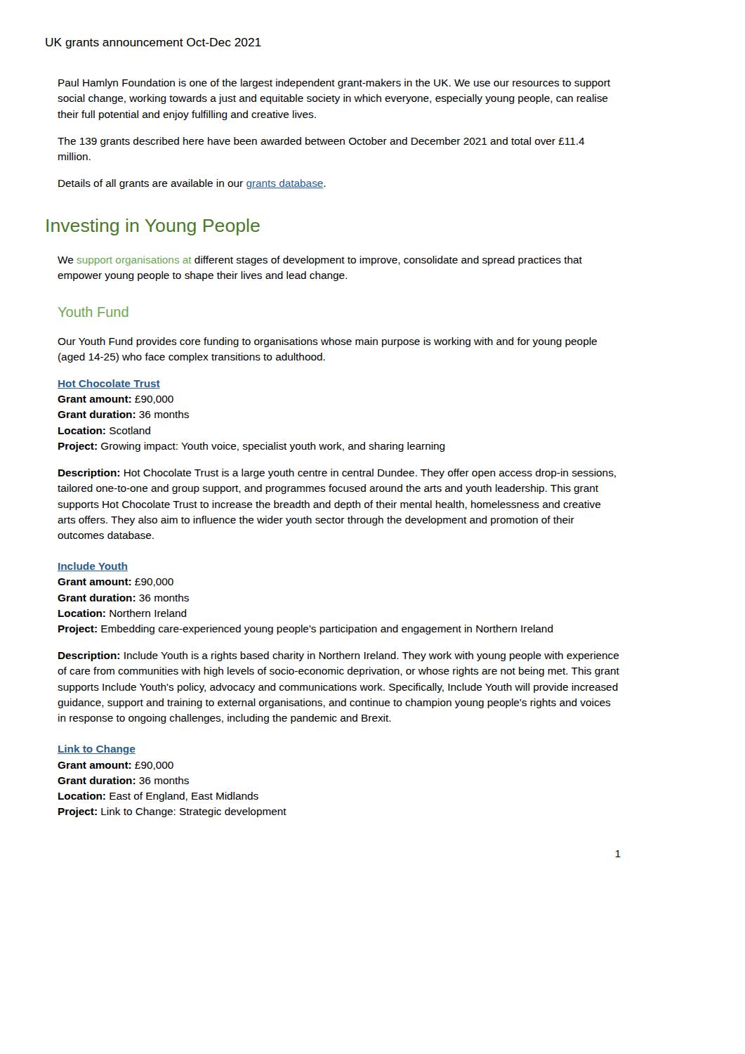UK grants announcement Oct-Dec 2021
Paul Hamlyn Foundation is one of the largest independent grant-makers in the UK. We use our resources to support social change, working towards a just and equitable society in which everyone, especially young people, can realise their full potential and enjoy fulfilling and creative lives.
The 139 grants described here have been awarded between October and December 2021 and total over £11.4 million.
Details of all grants are available in our grants database.
Investing in Young People
We support organisations at different stages of development to improve, consolidate and spread practices that empower young people to shape their lives and lead change.
Youth Fund
Our Youth Fund provides core funding to organisations whose main purpose is working with and for young people (aged 14-25) who face complex transitions to adulthood.
Hot Chocolate Trust
Grant amount: £90,000
Grant duration: 36 months
Location: Scotland
Project: Growing impact: Youth voice, specialist youth work, and sharing learning
Description: Hot Chocolate Trust is a large youth centre in central Dundee. They offer open access drop-in sessions, tailored one-to-one and group support, and programmes focused around the arts and youth leadership. This grant supports Hot Chocolate Trust to increase the breadth and depth of their mental health, homelessness and creative arts offers. They also aim to influence the wider youth sector through the development and promotion of their outcomes database.
Include Youth
Grant amount: £90,000
Grant duration: 36 months
Location: Northern Ireland
Project: Embedding care-experienced young people's participation and engagement in Northern Ireland
Description: Include Youth is a rights based charity in Northern Ireland. They work with young people with experience of care from communities with high levels of socio-economic deprivation, or whose rights are not being met. This grant supports Include Youth's policy, advocacy and communications work. Specifically, Include Youth will provide increased guidance, support and training to external organisations, and continue to champion young people's rights and voices in response to ongoing challenges, including the pandemic and Brexit.
Link to Change
Grant amount: £90,000
Grant duration: 36 months
Location: East of England, East Midlands
Project: Link to Change: Strategic development
1